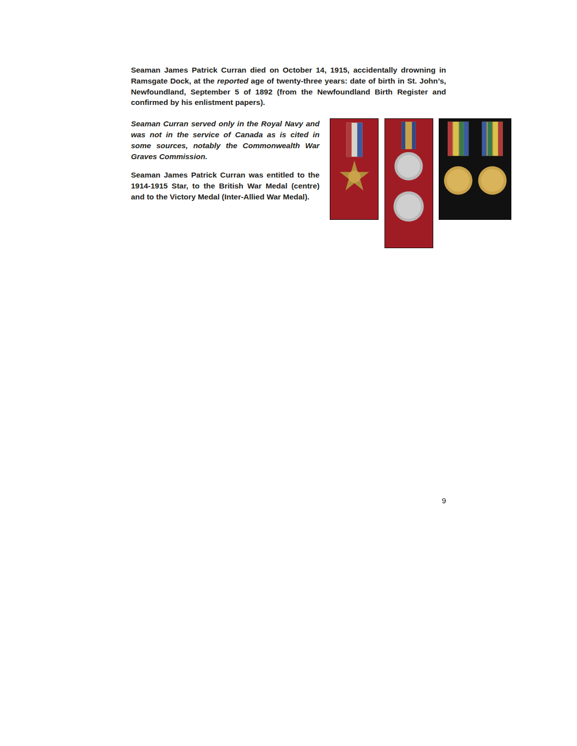Seaman James Patrick Curran died on October 14, 1915, accidentally drowning in Ramsgate Dock, at the reported age of twenty-three years: date of birth in St. John’s, Newfoundland, September 5 of 1892 (from the Newfoundland Birth Register and confirmed by his enlistment papers).
Seaman Curran served only in the Royal Navy and was not in the service of Canada as is cited in some sources, notably the Commonwealth War Graves Commission.
Seaman James Patrick Curran was entitled to the 1914-1915 Star, to the British War Medal (centre) and to the Victory Medal (Inter-Allied War Medal).
9